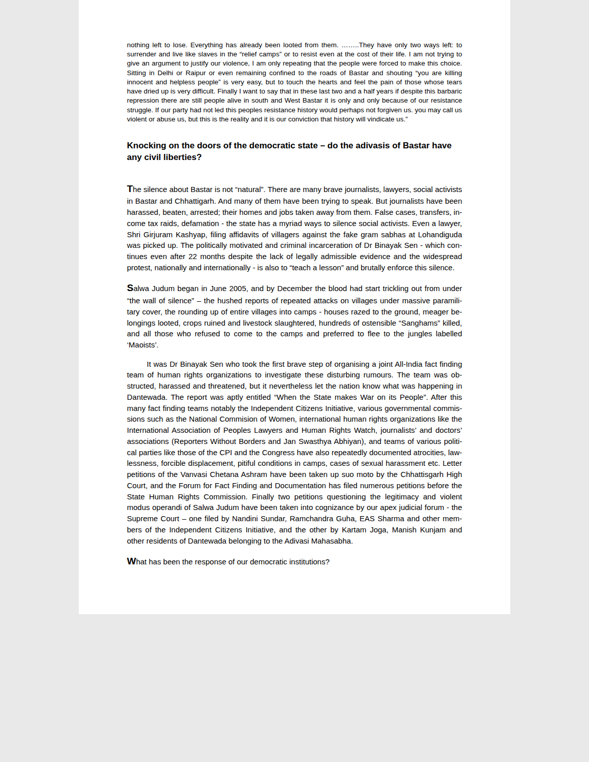nothing left to lose. Everything has already been looted from them. ……..They have only two ways left: to surrender and live like slaves in the “relief camps” or to resist even at the cost of their life. I am not trying to give an argument to justify our violence, I am only repeating that the people were forced to make this choice. Sitting in Delhi or Raipur or even remaining confined to the roads of Bastar and shouting “you are killing innocent and helpless people” is very easy, but to touch the hearts and feel the pain of those whose tears have dried up is very difficult. Finally I want to say that in these last two and a half years if despite this barbaric repression there are still people alive in south and West Bastar it is only and only because of our resistance struggle. If our party had not led this peoples resistance history would perhaps not forgiven us. you may call us violent or abuse us, but this is the reality and it is our conviction that history will vindicate us.”
Knocking on the doors of the democratic state – do the adivasis of Bastar have any civil liberties?
The silence about Bastar is not “natural”. There are many brave journalists, lawyers, social activists in Bastar and Chhattigarh. And many of them have been trying to speak. But journalists have been harassed, beaten, arrested; their homes and jobs taken away from them. False cases, transfers, income tax raids, defamation - the state has a myriad ways to silence social activists. Even a lawyer, Shri Girjuram Kashyap, filing affidavits of villagers against the fake gram sabhas at Lohandiguda was picked up. The politically motivated and criminal incarceration of Dr Binayak Sen - which continues even after 22 months despite the lack of legally admissible evidence and the widespread protest, nationally and internationally - is also to “teach a lesson” and brutally enforce this silence.
Salwa Judum began in June 2005, and by December the blood had start trickling out from under “the wall of silence” – the hushed reports of repeated attacks on villages under massive paramilitary cover, the rounding up of entire villages into camps - houses razed to the ground, meager belongings looted, crops ruined and livestock slaughtered, hundreds of ostensible “Sanghams” killed, and all those who refused to come to the camps and preferred to flee to the jungles labelled ‘Maoists’.
It was Dr Binayak Sen who took the first brave step of organising a joint All-India fact finding team of human rights organizations to investigate these disturbing rumours. The team was obstructed, harassed and threatened, but it nevertheless let the nation know what was happening in Dantewada. The report was aptly entitled “When the State makes War on its People”. After this many fact finding teams notably the Independent Citizens Initiative, various governmental commissions such as the National Commision of Women, international human rights organizations like the International Association of Peoples Lawyers and Human Rights Watch, journalists’ and doctors’ associations (Reporters Without Borders and Jan Swasthya Abhiyan), and teams of various political parties like those of the CPI and the Congress have also repeatedly documented atrocities, lawlessness, forcible displacement, pitiful conditions in camps, cases of sexual harassment etc. Letter petitions of the Vanvasi Chetana Ashram have been taken up suo moto by the Chhattisgarh High Court, and the Forum for Fact Finding and Documentation has filed numerous petitions before the State Human Rights Commission. Finally two petitions questioning the legitimacy and violent modus operandi of Salwa Judum have been taken into cognizance by our apex judicial forum - the Supreme Court – one filed by Nandini Sundar, Ramchandra Guha, EAS Sharma and other members of the Independent Citizens Initiative, and the other by Kartam Joga, Manish Kunjam and other residents of Dantewada belonging to the Adivasi Mahasabha.
What has been the response of our democratic institutions?